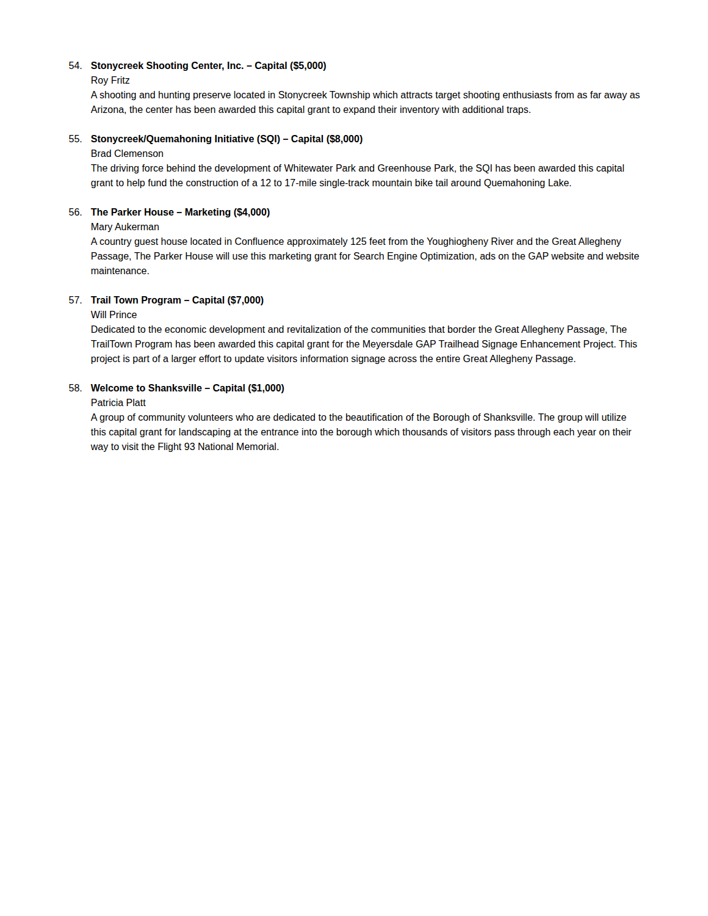Stonycreek Shooting Center, Inc. – Capital ($5,000) Roy Fritz A shooting and hunting preserve located in Stonycreek Township which attracts target shooting enthusiasts from as far away as Arizona, the center has been awarded this capital grant to expand their inventory with additional traps.
Stonycreek/Quemahoning Initiative (SQI) – Capital ($8,000) Brad Clemenson The driving force behind the development of Whitewater Park and Greenhouse Park, the SQI has been awarded this capital grant to help fund the construction of a 12 to 17-mile single-track mountain bike tail around Quemahoning Lake.
The Parker House – Marketing ($4,000) Mary Aukerman A country guest house located in Confluence approximately 125 feet from the Youghiogheny River and the Great Allegheny Passage, The Parker House will use this marketing grant for Search Engine Optimization, ads on the GAP website and website maintenance.
Trail Town Program – Capital ($7,000) Will Prince Dedicated to the economic development and revitalization of the communities that border the Great Allegheny Passage, The TrailTown Program has been awarded this capital grant for the Meyersdale GAP Trailhead Signage Enhancement Project. This project is part of a larger effort to update visitors information signage across the entire Great Allegheny Passage.
Welcome to Shanksville – Capital ($1,000) Patricia Platt A group of community volunteers who are dedicated to the beautification of the Borough of Shanksville. The group will utilize this capital grant for landscaping at the entrance into the borough which thousands of visitors pass through each year on their way to visit the Flight 93 National Memorial.